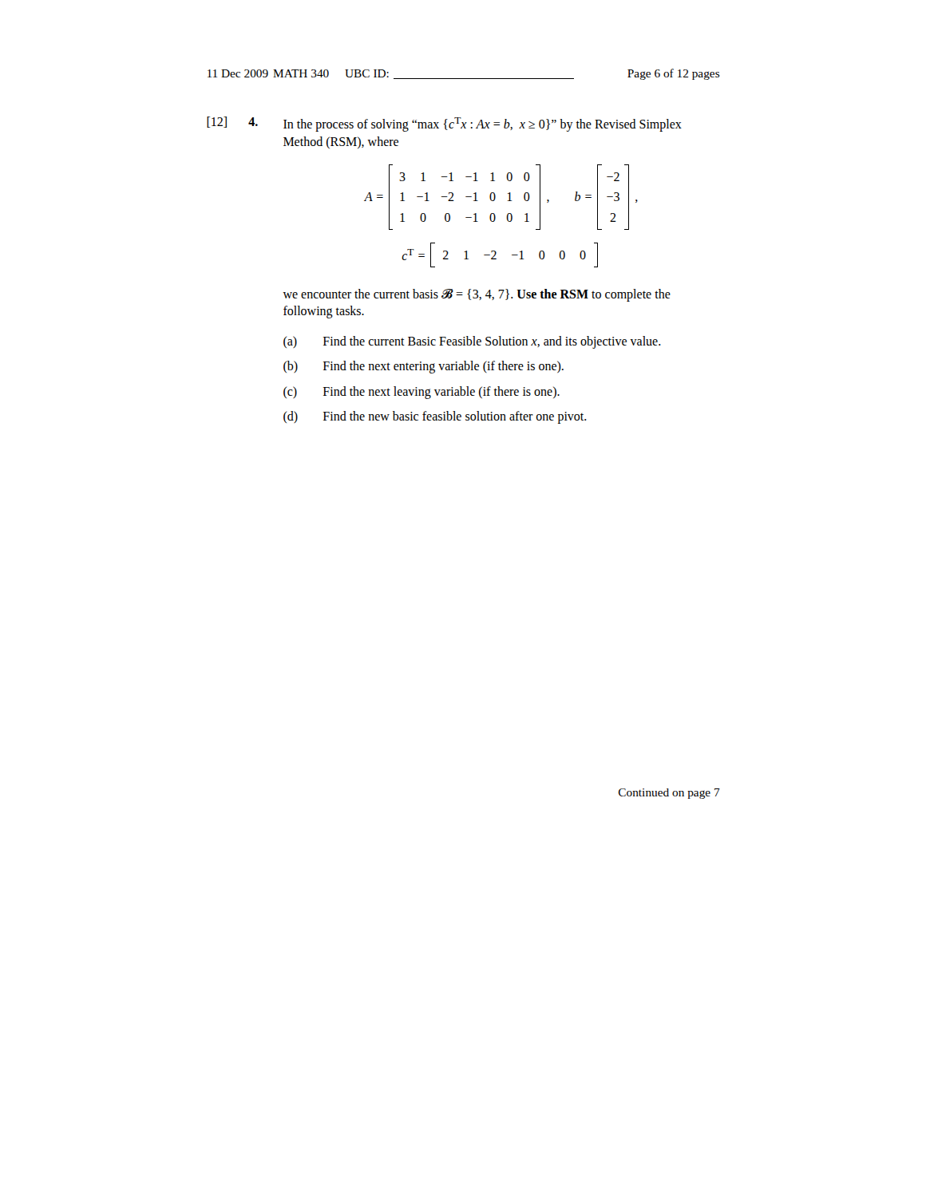11 Dec 2009
MATH 340
UBC ID:
Page 6 of 12 pages
[12]
4.
In the process of solving “max {cTx : Ax = b, x ≥ 0}” by the Revised Simplex Method (RSM), where
A =
| 3 | 1 | −1 | −1 | 1 | 0 | 0 |
| 1 | −1 | −2 | −1 | 0 | 1 | 0 |
| 1 | 0 | 0 | −1 | 0 | 0 | 1 |
, b =
| −2 |
| −3 |
| 2 |
,
cT =
| 2 | 1 | −2 | −1 | 0 | 0 | 0 |
we encounter the current basis 𝓑 = {3, 4, 7}. Use the RSM to complete the following tasks.
(a) Find the current Basic Feasible Solution x, and its objective value.
(b) Find the next entering variable (if there is one).
(c) Find the next leaving variable (if there is one).
(d) Find the new basic feasible solution after one pivot.
Continued on page 7